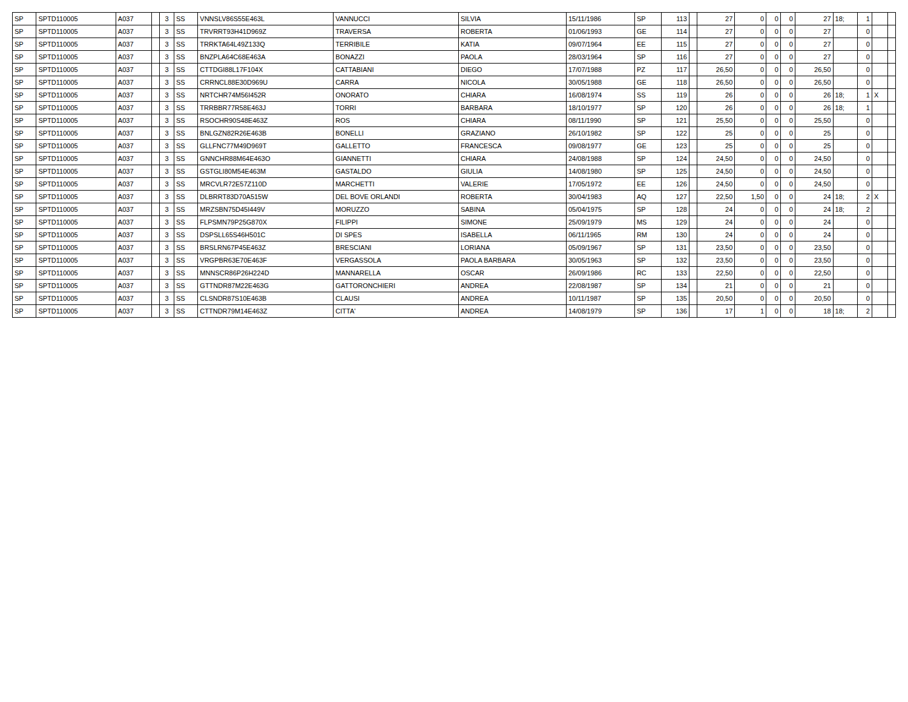| SP | SPTD110005 | A037 | | 3 | SS | VNNSLV86S55E463L | VANNUCCI | SILVIA | 15/11/1986 | SP | 113 | | 27 | 0 | 0 | 0 | 27 | 18; | 1 | | |
| SP | SPTD110005 | A037 | | 3 | SS | TRVRRT93H41D969Z | TRAVERSA | ROBERTA | 01/06/1993 | GE | 114 | | 27 | 0 | 0 | 0 | 27 | | 0 | | |
| SP | SPTD110005 | A037 | | 3 | SS | TRRKTA64L49Z133Q | TERRIBILE | KATIA | 09/07/1964 | EE | 115 | | 27 | 0 | 0 | 0 | 27 | | 0 | | |
| SP | SPTD110005 | A037 | | 3 | SS | BNZPLA64C68E463A | BONAZZI | PAOLA | 28/03/1964 | SP | 116 | | 27 | 0 | 0 | 0 | 27 | | 0 | | |
| SP | SPTD110005 | A037 | | 3 | SS | CTTDGI88L17F104X | CATTABIANI | DIEGO | 17/07/1988 | PZ | 117 | | 26,50 | 0 | 0 | 0 | 26,50 | | 0 | | |
| SP | SPTD110005 | A037 | | 3 | SS | CRRNCL88E30D969U | CARRA | NICOLA | 30/05/1988 | GE | 118 | | 26,50 | 0 | 0 | 0 | 26,50 | | 0 | | |
| SP | SPTD110005 | A037 | | 3 | SS | NRTCHR74M56I452R | ONORATO | CHIARA | 16/08/1974 | SS | 119 | | 26 | 0 | 0 | 0 | 26 | 18; | 1 | X | |
| SP | SPTD110005 | A037 | | 3 | SS | TRRBBR77R58E463J | TORRI | BARBARA | 18/10/1977 | SP | 120 | | 26 | 0 | 0 | 0 | 26 | 18; | 1 | | |
| SP | SPTD110005 | A037 | | 3 | SS | RSOCHR90S48E463Z | ROS | CHIARA | 08/11/1990 | SP | 121 | | 25,50 | 0 | 0 | 0 | 25,50 | | 0 | | |
| SP | SPTD110005 | A037 | | 3 | SS | BNLGZN82R26E463B | BONELLI | GRAZIANO | 26/10/1982 | SP | 122 | | 25 | 0 | 0 | 0 | 25 | | 0 | | |
| SP | SPTD110005 | A037 | | 3 | SS | GLLFNC77M49D969T | GALLETTO | FRANCESCA | 09/08/1977 | GE | 123 | | 25 | 0 | 0 | 0 | 25 | | 0 | | |
| SP | SPTD110005 | A037 | | 3 | SS | GNNCHR88M64E463O | GIANNETTI | CHIARA | 24/08/1988 | SP | 124 | | 24,50 | 0 | 0 | 0 | 24,50 | | 0 | | |
| SP | SPTD110005 | A037 | | 3 | SS | GSTGLI80M54E463M | GASTALDO | GIULIA | 14/08/1980 | SP | 125 | | 24,50 | 0 | 0 | 0 | 24,50 | | 0 | | |
| SP | SPTD110005 | A037 | | 3 | SS | MRCVLR72E57Z110D | MARCHETTI | VALERIE | 17/05/1972 | EE | 126 | | 24,50 | 0 | 0 | 0 | 24,50 | | 0 | | |
| SP | SPTD110005 | A037 | | 3 | SS | DLBRRT83D70A515W | DEL BOVE ORLANDI | ROBERTA | 30/04/1983 | AQ | 127 | | 22,50 | 1,50 | 0 | 0 | 24 | 18; | 2 | X | |
| SP | SPTD110005 | A037 | | 3 | SS | MRZSBN75D45I449V | MORUZZO | SABINA | 05/04/1975 | SP | 128 | | 24 | 0 | 0 | 0 | 24 | 18; | 2 | | |
| SP | SPTD110005 | A037 | | 3 | SS | FLPSMN79P25G870X | FILIPPI | SIMONE | 25/09/1979 | MS | 129 | | 24 | 0 | 0 | 0 | 24 | | 0 | | |
| SP | SPTD110005 | A037 | | 3 | SS | DSPSLL65S46H501C | DI SPES | ISABELLA | 06/11/1965 | RM | 130 | | 24 | 0 | 0 | 0 | 24 | | 0 | | |
| SP | SPTD110005 | A037 | | 3 | SS | BRSLRN67P45E463Z | BRESCIANI | LORIANA | 05/09/1967 | SP | 131 | | 23,50 | 0 | 0 | 0 | 23,50 | | 0 | | |
| SP | SPTD110005 | A037 | | 3 | SS | VRGPBR63E70E463F | VERGASSOLA | PAOLA BARBARA | 30/05/1963 | SP | 132 | | 23,50 | 0 | 0 | 0 | 23,50 | | 0 | | |
| SP | SPTD110005 | A037 | | 3 | SS | MNNSCR86P26H224D | MANNARELLA | OSCAR | 26/09/1986 | RC | 133 | | 22,50 | 0 | 0 | 0 | 22,50 | | 0 | | |
| SP | SPTD110005 | A037 | | 3 | SS | GTTNDR87M22E463G | GATTORONCHIERI | ANDREA | 22/08/1987 | SP | 134 | | 21 | 0 | 0 | 0 | 21 | | 0 | | |
| SP | SPTD110005 | A037 | | 3 | SS | CLSNDR87S10E463B | CLAUSI | ANDREA | 10/11/1987 | SP | 135 | | 20,50 | 0 | 0 | 0 | 20,50 | | 0 | | |
| SP | SPTD110005 | A037 | | 3 | SS | CTTNDR79M14E463Z | CITTA' | ANDREA | 14/08/1979 | SP | 136 | | 17 | 1 | 0 | 0 | 18 | 18; | 2 | | |